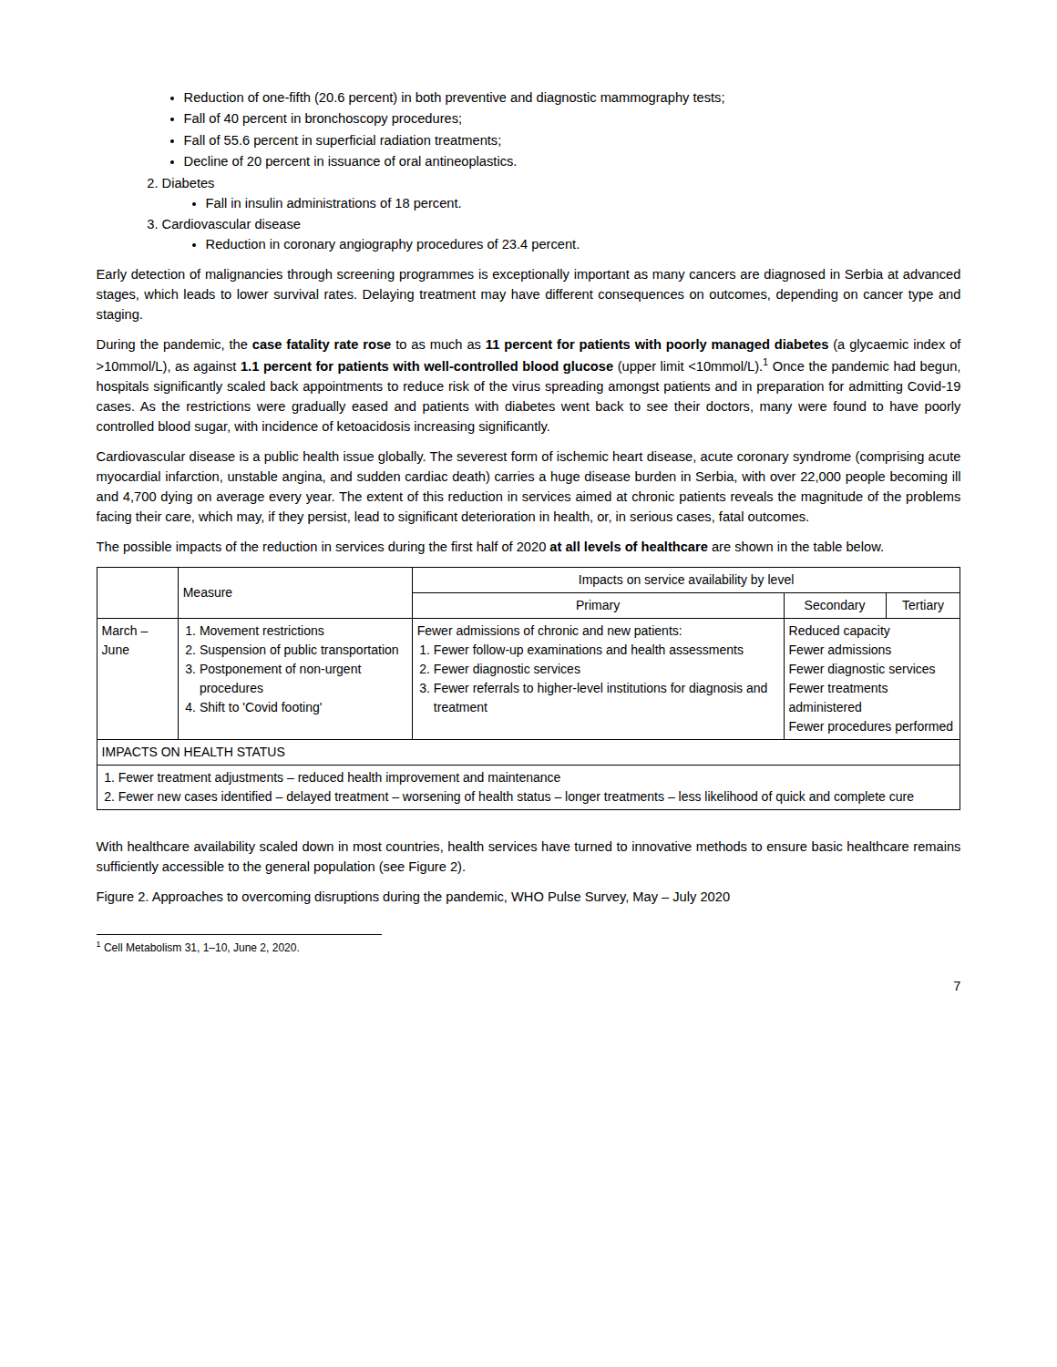Reduction of one-fifth (20.6 percent) in both preventive and diagnostic mammography tests;
Fall of 40 percent in bronchoscopy procedures;
Fall of 55.6 percent in superficial radiation treatments;
Decline of 20 percent in issuance of oral antineoplastics.
Diabetes
Fall in insulin administrations of 18 percent.
Cardiovascular disease
Reduction in coronary angiography procedures of 23.4 percent.
Early detection of malignancies through screening programmes is exceptionally important as many cancers are diagnosed in Serbia at advanced stages, which leads to lower survival rates. Delaying treatment may have different consequences on outcomes, depending on cancer type and staging.
During the pandemic, the case fatality rate rose to as much as 11 percent for patients with poorly managed diabetes (a glycaemic index of >10mmol/L), as against 1.1 percent for patients with well-controlled blood glucose (upper limit <10mmol/L).1 Once the pandemic had begun, hospitals significantly scaled back appointments to reduce risk of the virus spreading amongst patients and in preparation for admitting Covid-19 cases. As the restrictions were gradually eased and patients with diabetes went back to see their doctors, many were found to have poorly controlled blood sugar, with incidence of ketoacidosis increasing significantly.
Cardiovascular disease is a public health issue globally. The severest form of ischemic heart disease, acute coronary syndrome (comprising acute myocardial infarction, unstable angina, and sudden cardiac death) carries a huge disease burden in Serbia, with over 22,000 people becoming ill and 4,700 dying on average every year. The extent of this reduction in services aimed at chronic patients reveals the magnitude of the problems facing their care, which may, if they persist, lead to significant deterioration in health, or, in serious cases, fatal outcomes.
The possible impacts of the reduction in services during the first half of 2020 at all levels of healthcare are shown in the table below.
| | Measure | Impacts on service availability by level |
| Primary | Secondary | Tertiary |
| March – June | Movement restrictions Suspension of public transportation Postponement of non-urgent procedures Shift to 'Covid footing' | Fewer admissions of chronic and new patients: Fewer follow-up examinations and health assessments Fewer diagnostic services Fewer referrals to higher-level institutions for diagnosis and treatment | Reduced capacity Fewer admissions Fewer diagnostic services Fewer treatments administered Fewer procedures performed |
| IMPACTS ON HEALTH STATUS |
| Fewer treatment adjustments – reduced health improvement and maintenance Fewer new cases identified – delayed treatment – worsening of health status – longer treatments – less likelihood of quick and complete cure |
With healthcare availability scaled down in most countries, health services have turned to innovative methods to ensure basic healthcare remains sufficiently accessible to the general population (see Figure 2).
Figure 2. Approaches to overcoming disruptions during the pandemic, WHO Pulse Survey, May – July 2020
1 Cell Metabolism 31, 1–10, June 2, 2020.
7